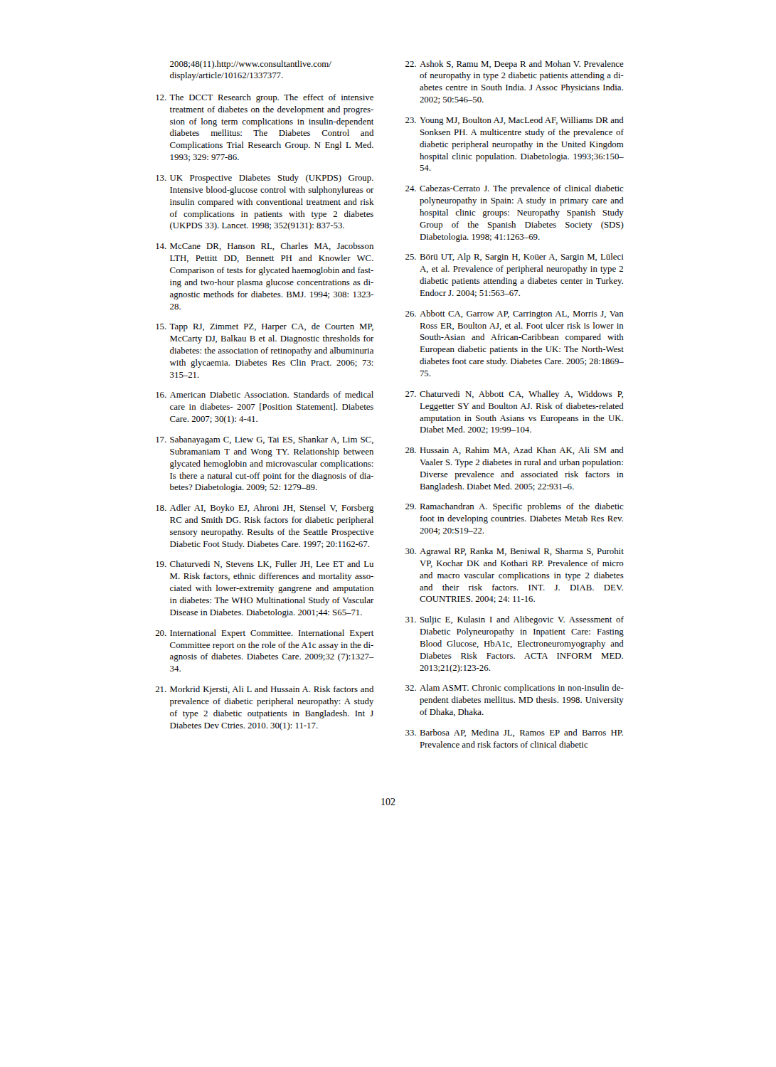2008;48(11).http://www.consultantlive.com/ display/article/10162/1337377.
12. The DCCT Research group. The effect of intensive treatment of diabetes on the development and progression of long term complications in insulin-dependent diabetes mellitus: The Diabetes Control and Complications Trial Research Group. N Engl L Med. 1993; 329: 977-86.
13. UK Prospective Diabetes Study (UKPDS) Group. Intensive blood-glucose control with sulphonylureas or insulin compared with conventional treatment and risk of complications in patients with type 2 diabetes (UKPDS 33). Lancet. 1998; 352(9131): 837-53.
14. McCane DR, Hanson RL, Charles MA, Jacobsson LTH, Pettitt DD, Bennett PH and Knowler WC. Comparison of tests for glycated haemoglobin and fasting and two-hour plasma glucose concentrations as diagnostic methods for diabetes. BMJ. 1994; 308: 1323-28.
15. Tapp RJ, Zimmet PZ, Harper CA, de Courten MP, McCarty DJ, Balkau B et al. Diagnostic thresholds for diabetes: the association of retinopathy and albuminuria with glycaemia. Diabetes Res Clin Pract. 2006; 73: 315–21.
16. American Diabetic Association. Standards of medical care in diabetes- 2007 [Position Statement]. Diabetes Care. 2007; 30(1): 4-41.
17. Sabanayagam C, Liew G, Tai ES, Shankar A, Lim SC, Subramaniam T and Wong TY. Relationship between glycated hemoglobin and microvascular complications: Is there a natural cut-off point for the diagnosis of diabetes? Diabetologia. 2009; 52: 1279–89.
18. Adler AI, Boyko EJ, Ahroni JH, Stensel V, Forsberg RC and Smith DG. Risk factors for diabetic peripheral sensory neuropathy. Results of the Seattle Prospective Diabetic Foot Study. Diabetes Care. 1997; 20:1162-67.
19. Chaturvedi N, Stevens LK, Fuller JH, Lee ET and Lu M. Risk factors, ethnic differences and mortality associated with lower-extremity gangrene and amputation in diabetes: The WHO Multinational Study of Vascular Disease in Diabetes. Diabetologia. 2001;44: S65–71.
20. International Expert Committee. International Expert Committee report on the role of the A1c assay in the diagnosis of diabetes. Diabetes Care. 2009;32 (7):1327–34.
21. Morkrid Kjersti, Ali L and Hussain A. Risk factors and prevalence of diabetic peripheral neuropathy: A study of type 2 diabetic outpatients in Bangladesh. Int J Diabetes Dev Ctries. 2010. 30(1): 11-17.
22. Ashok S, Ramu M, Deepa R and Mohan V. Prevalence of neuropathy in type 2 diabetic patients attending a diabetes centre in South India. J Assoc Physicians India. 2002; 50:546–50.
23. Young MJ, Boulton AJ, MacLeod AF, Williams DR and Sonksen PH. A multicentre study of the prevalence of diabetic peripheral neuropathy in the United Kingdom hospital clinic population. Diabetologia. 1993;36:150–54.
24. Cabezas-Cerrato J. The prevalence of clinical diabetic polyneuropathy in Spain: A study in primary care and hospital clinic groups: Neuropathy Spanish Study Group of the Spanish Diabetes Society (SDS) Diabetologia. 1998; 41:1263–69.
25. Börü UT, Alp R, Sargin H, Koüer A, Sargin M, Lüleci A, et al. Prevalence of peripheral neuropathy in type 2 diabetic patients attending a diabetes center in Turkey. Endocr J. 2004; 51:563–67.
26. Abbott CA, Garrow AP, Carrington AL, Morris J, Van Ross ER, Boulton AJ, et al. Foot ulcer risk is lower in South-Asian and African-Caribbean compared with European diabetic patients in the UK: The North-West diabetes foot care study. Diabetes Care. 2005; 28:1869–75.
27. Chaturvedi N, Abbott CA, Whalley A, Widdows P, Leggetter SY and Boulton AJ. Risk of diabetes-related amputation in South Asians vs Europeans in the UK. Diabet Med. 2002; 19:99–104.
28. Hussain A, Rahim MA, Azad Khan AK, Ali SM and Vaaler S. Type 2 diabetes in rural and urban population: Diverse prevalence and associated risk factors in Bangladesh. Diabet Med. 2005; 22:931–6.
29. Ramachandran A. Specific problems of the diabetic foot in developing countries. Diabetes Metab Res Rev. 2004; 20:S19–22.
30. Agrawal RP, Ranka M, Beniwal R, Sharma S, Purohit VP, Kochar DK and Kothari RP. Prevalence of micro and macro vascular complications in type 2 diabetes and their risk factors. INT. J. DIAB. DEV. COUNTRIES. 2004; 24: 11-16.
31. Suljic E, Kulasin I and Alibegovic V. Assessment of Diabetic Polyneuropathy in Inpatient Care: Fasting Blood Glucose, HbA1c, Electroneuromyography and Diabetes Risk Factors. ACTA INFORM MED. 2013;21(2):123-26.
32. Alam ASMT. Chronic complications in non-insulin dependent diabetes mellitus. MD thesis. 1998. University of Dhaka, Dhaka.
33. Barbosa AP, Medina JL, Ramos EP and Barros HP. Prevalence and risk factors of clinical diabetic
102